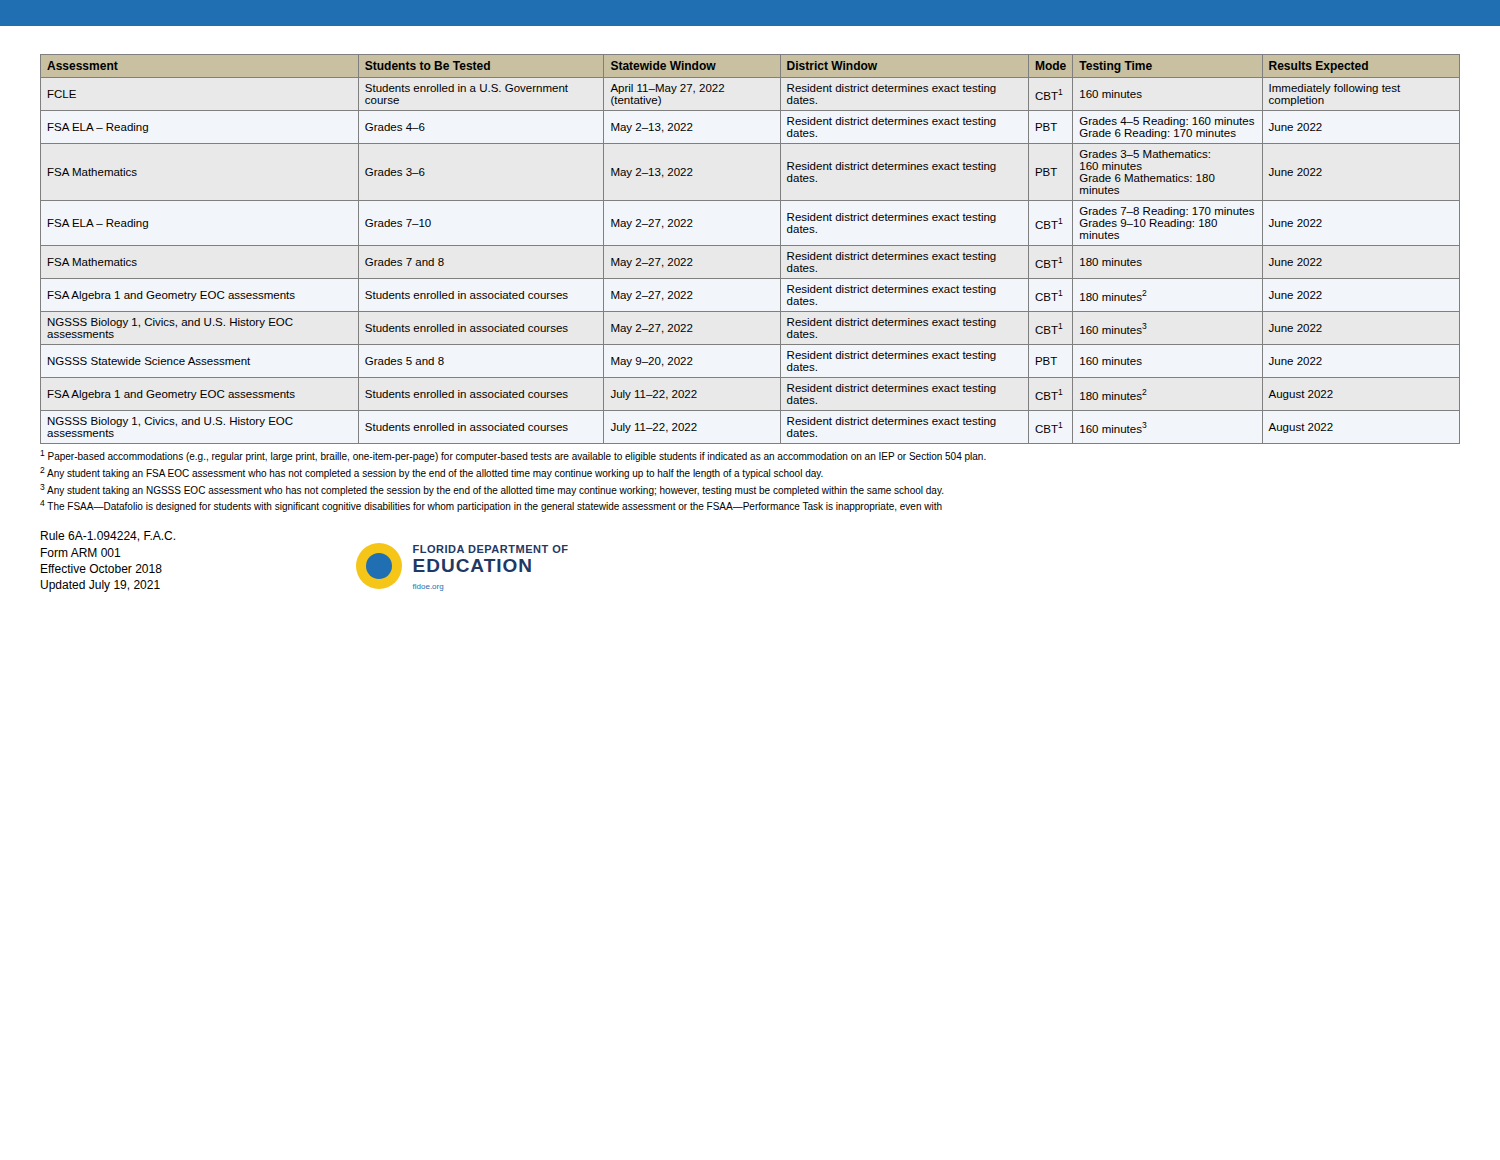| Assessment | Students to Be Tested | Statewide Window | District Window | Mode | Testing Time | Results Expected |
| --- | --- | --- | --- | --- | --- | --- |
| FCLE | Students enrolled in a U.S. Government course | April 11–May 27, 2022 (tentative) | Resident district determines exact testing dates. | CBT 1 | 160 minutes | Immediately following test completion |
| FSA ELA – Reading | Grades 4–6 | May 2–13, 2022 | Resident district determines exact testing dates. | PBT | Grades 4–5 Reading: 160 minutes Grade 6 Reading: 170 minutes | June 2022 |
| FSA Mathematics | Grades 3–6 | May 2–13, 2022 | Resident district determines exact testing dates. | PBT | Grades 3–5 Mathematics: 160 minutes Grade 6 Mathematics: 180 minutes | June 2022 |
| FSA ELA – Reading | Grades 7–10 | May 2–27, 2022 | Resident district determines exact testing dates. | CBT 1 | Grades 7–8 Reading: 170 minutes Grades 9–10 Reading: 180 minutes | June 2022 |
| FSA Mathematics | Grades 7 and 8 | May 2–27, 2022 | Resident district determines exact testing dates. | CBT 1 | 180 minutes | June 2022 |
| FSA Algebra 1 and Geometry EOC assessments | Students enrolled in associated courses | May 2–27, 2022 | Resident district determines exact testing dates. | CBT 1 | 180 minutes 2 | June 2022 |
| NGSSS Biology 1, Civics, and U.S. History EOC assessments | Students enrolled in associated courses | May 2–27, 2022 | Resident district determines exact testing dates. | CBT 1 | 160 minutes 3 | June 2022 |
| NGSSS Statewide Science Assessment | Grades 5 and 8 | May 9–20, 2022 | Resident district determines exact testing dates. | PBT | 160 minutes | June 2022 |
| FSA Algebra 1 and Geometry EOC assessments | Students enrolled in associated courses | July 11–22, 2022 | Resident district determines exact testing dates. | CBT 1 | 180 minutes 2 | August 2022 |
| NGSSS Biology 1, Civics, and U.S. History EOC assessments | Students enrolled in associated courses | July 11–22, 2022 | Resident district determines exact testing dates. | CBT 1 | 160 minutes 3 | August 2022 |
1 Paper-based accommodations (e.g., regular print, large print, braille, one-item-per-page) for computer-based tests are available to eligible students if indicated as an accommodation on an IEP or Section 504 plan.
2 Any student taking an FSA EOC assessment who has not completed a session by the end of the allotted time may continue working up to half the length of a typical school day.
3 Any student taking an NGSSS EOC assessment who has not completed the session by the end of the allotted time may continue working; however, testing must be completed within the same school day.
4 The FSAA—Datafolio is designed for students with significant cognitive disabilities for whom participation in the general statewide assessment or the FSAA—Performance Task is inappropriate, even with
Rule 6A-1.094224, F.A.C.
Form ARM 001
Effective October 2018
Updated July 19, 2021
FLORIDA DEPARTMENT OF
EDUCATION
fldoe.org